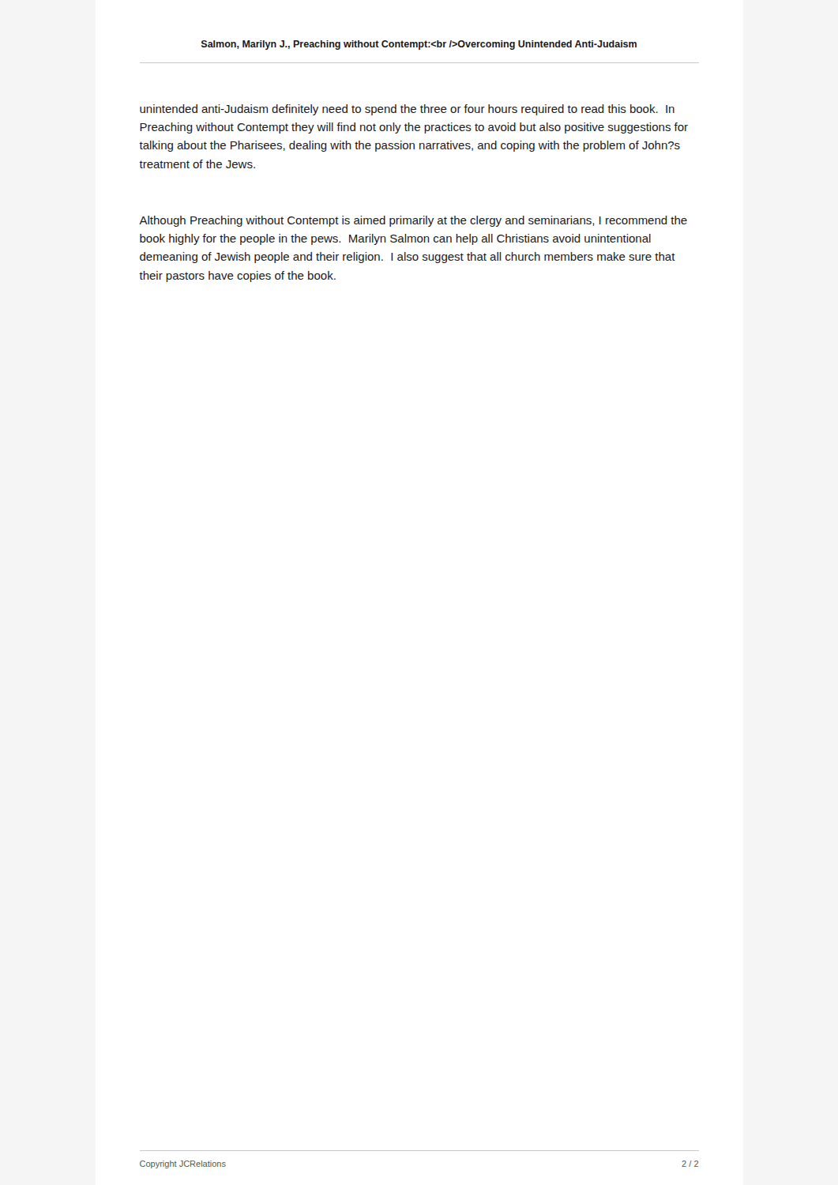Salmon, Marilyn J., Preaching without Contempt:<br />Overcoming Unintended Anti-Judaism
unintended anti-Judaism definitely need to spend the three or four hours required to read this book. In Preaching without Contempt they will find not only the practices to avoid but also positive suggestions for talking about the Pharisees, dealing with the passion narratives, and coping with the problem of John?s treatment of the Jews.
Although Preaching without Contempt is aimed primarily at the clergy and seminarians, I recommend the book highly for the people in the pews. Marilyn Salmon can help all Christians avoid unintentional demeaning of Jewish people and their religion. I also suggest that all church members make sure that their pastors have copies of the book.
Copyright JCRelations
2 / 2